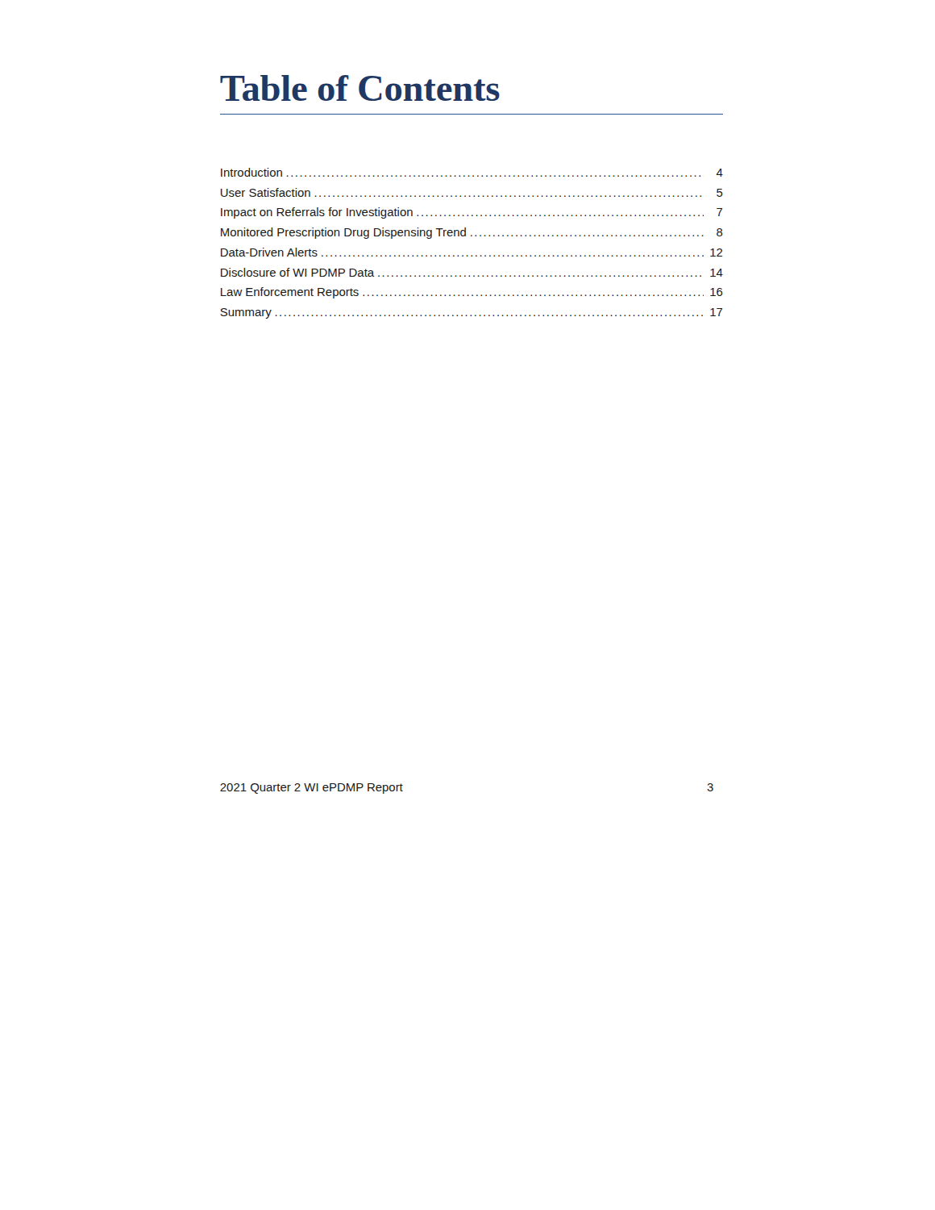Table of Contents
Introduction........................................................................................................................................... 4 User Satisfaction..................................................................................................................................... 5 Impact on Referrals for Investigation....................................................................................................... 7 Monitored Prescription Drug Dispensing Trend......................................................................................... 8 Data-Driven Alerts................................................................................................................................. 12 Disclosure of WI PDMP Data..................................................................................................................... 14 Law Enforcement Reports....................................................................................................................... 16 Summary............................................................................................................................................. 17
2021 Quarter 2 WI ePDMP Report 3